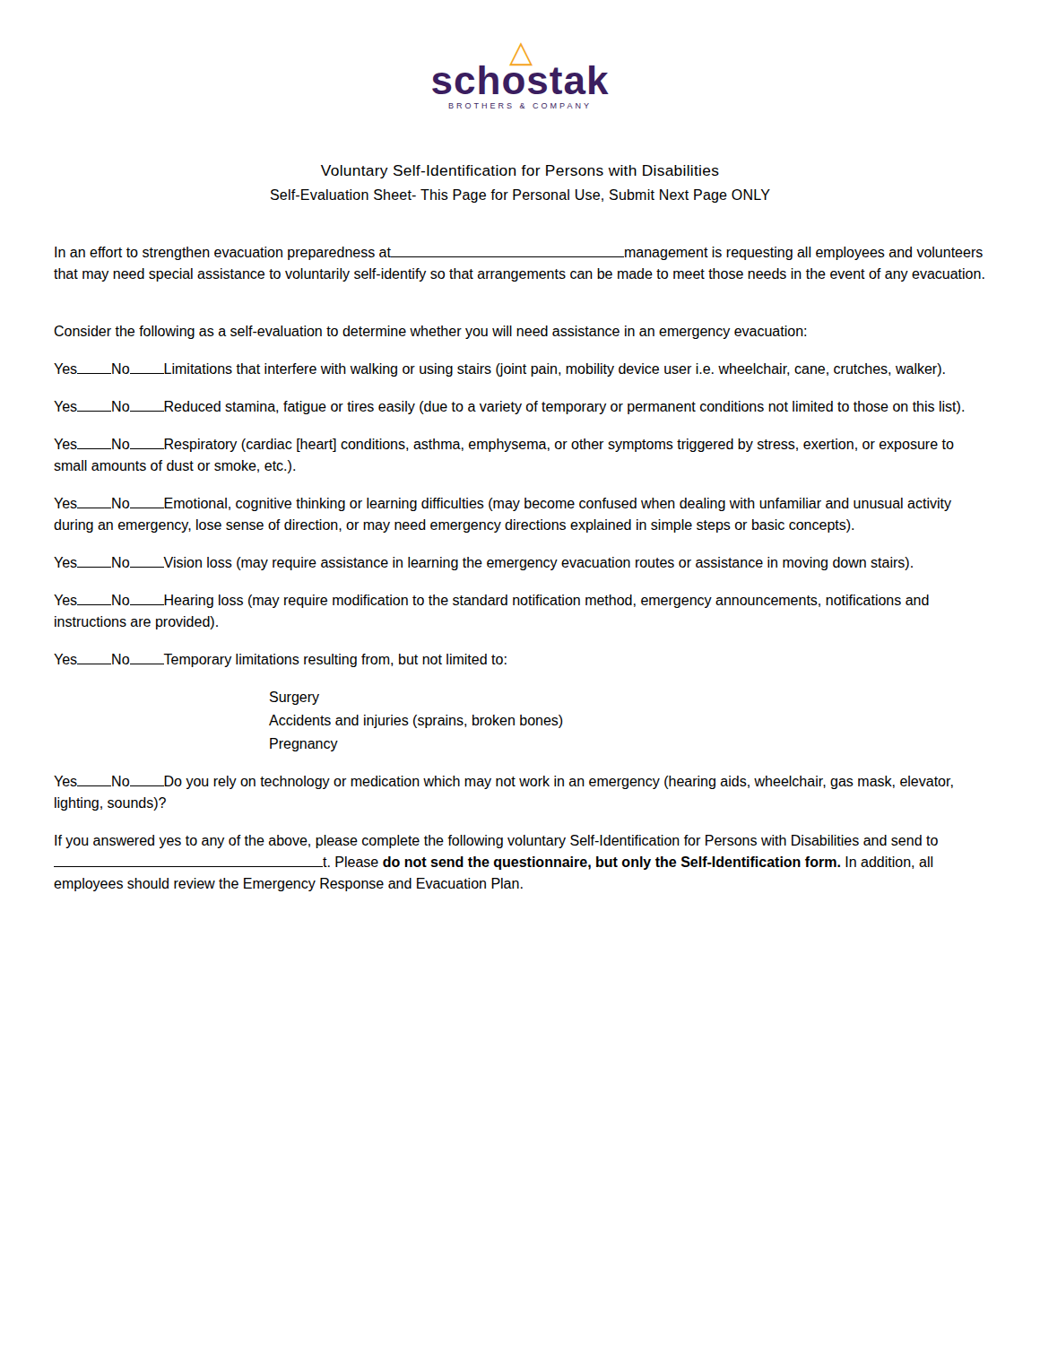△ schostak BROTHERS & COMPANY
Voluntary Self-Identification for Persons with Disabilities
Self-Evaluation Sheet- This Page for Personal Use, Submit Next Page ONLY
In an effort to strengthen evacuation preparedness at management is requesting all employees and volunteers that may need special assistance to voluntarily self-identify so that arrangements can be made to meet those needs in the event of any evacuation.
Consider the following as a self-evaluation to determine whether you will need assistance in an emergency evacuation:
Yes No Limitations that interfere with walking or using stairs (joint pain, mobility device user i.e. wheelchair, cane, crutches, walker).
Yes No Reduced stamina, fatigue or tires easily (due to a variety of temporary or permanent conditions not limited to those on this list).
Yes No Respiratory (cardiac [heart] conditions, asthma, emphysema, or other symptoms triggered by stress, exertion, or exposure to small amounts of dust or smoke, etc.).
Yes No Emotional, cognitive thinking or learning difficulties (may become confused when dealing with unfamiliar and unusual activity during an emergency, lose sense of direction, or may need emergency directions explained in simple steps or basic concepts).
Yes No Vision loss (may require assistance in learning the emergency evacuation routes or assistance in moving down stairs).
Yes No Hearing loss (may require modification to the standard notification method, emergency announcements, notifications and instructions are provided).
Yes No Temporary limitations resulting from, but not limited to:
Surgery
Accidents and injuries (sprains, broken bones)
Pregnancy
Yes No Do you rely on technology or medication which may not work in an emergency (hearing aids, wheelchair, gas mask, elevator, lighting, sounds)?
If you answered yes to any of the above, please complete the following voluntary Self-Identification for Persons with Disabilities and send to t. Please do not send the questionnaire, but only the Self-Identification form. In addition, all employees should review the Emergency Response and Evacuation Plan.